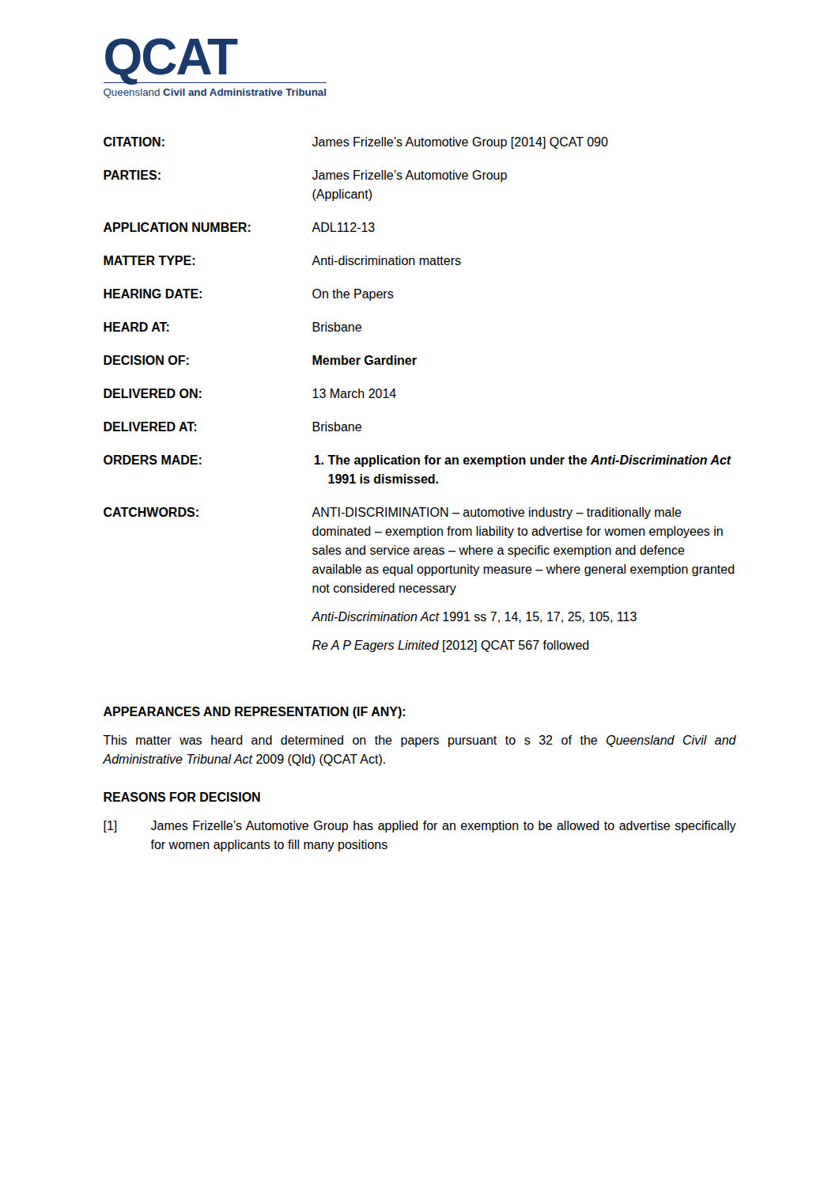QCAT
Queensland Civil and Administrative Tribunal
| Citation: | James Frizelle’s Automotive Group [2014] QCAT 090 |
| Parties: | James Frizelle’s Automotive Group (Applicant) |
| Application Number: | ADL112-13 |
| Matter Type: | Anti-discrimination matters |
| Hearing Date: | On the Papers |
| Heard At: | Brisbane |
| Decision Of: | Member Gardiner |
| Delivered On: | 13 March 2014 |
| Delivered At: | Brisbane |
| Orders Made: | The application for an exemption under the Anti-Discrimination Act 1991 is dismissed. |
| Catchwords: | ANTI-DISCRIMINATION – automotive industry – traditionally male dominated – exemption from liability to advertise for women employees in sales and service areas – where a specific exemption and defence available as equal opportunity measure – where general exemption granted not considered necessary Anti-Discrimination Act 1991 ss 7, 14, 15, 17, 25, 105, 113 Re A P Eagers Limited [2012] QCAT 567 followed |
Appearances and Representation (if any):
This matter was heard and determined on the papers pursuant to s 32 of the Queensland Civil and Administrative Tribunal Act 2009 (Qld) (QCAT Act).
Reasons for Decision
[1]
James Frizelle’s Automotive Group has applied for an exemption to be allowed to advertise specifically for women applicants to fill many positions